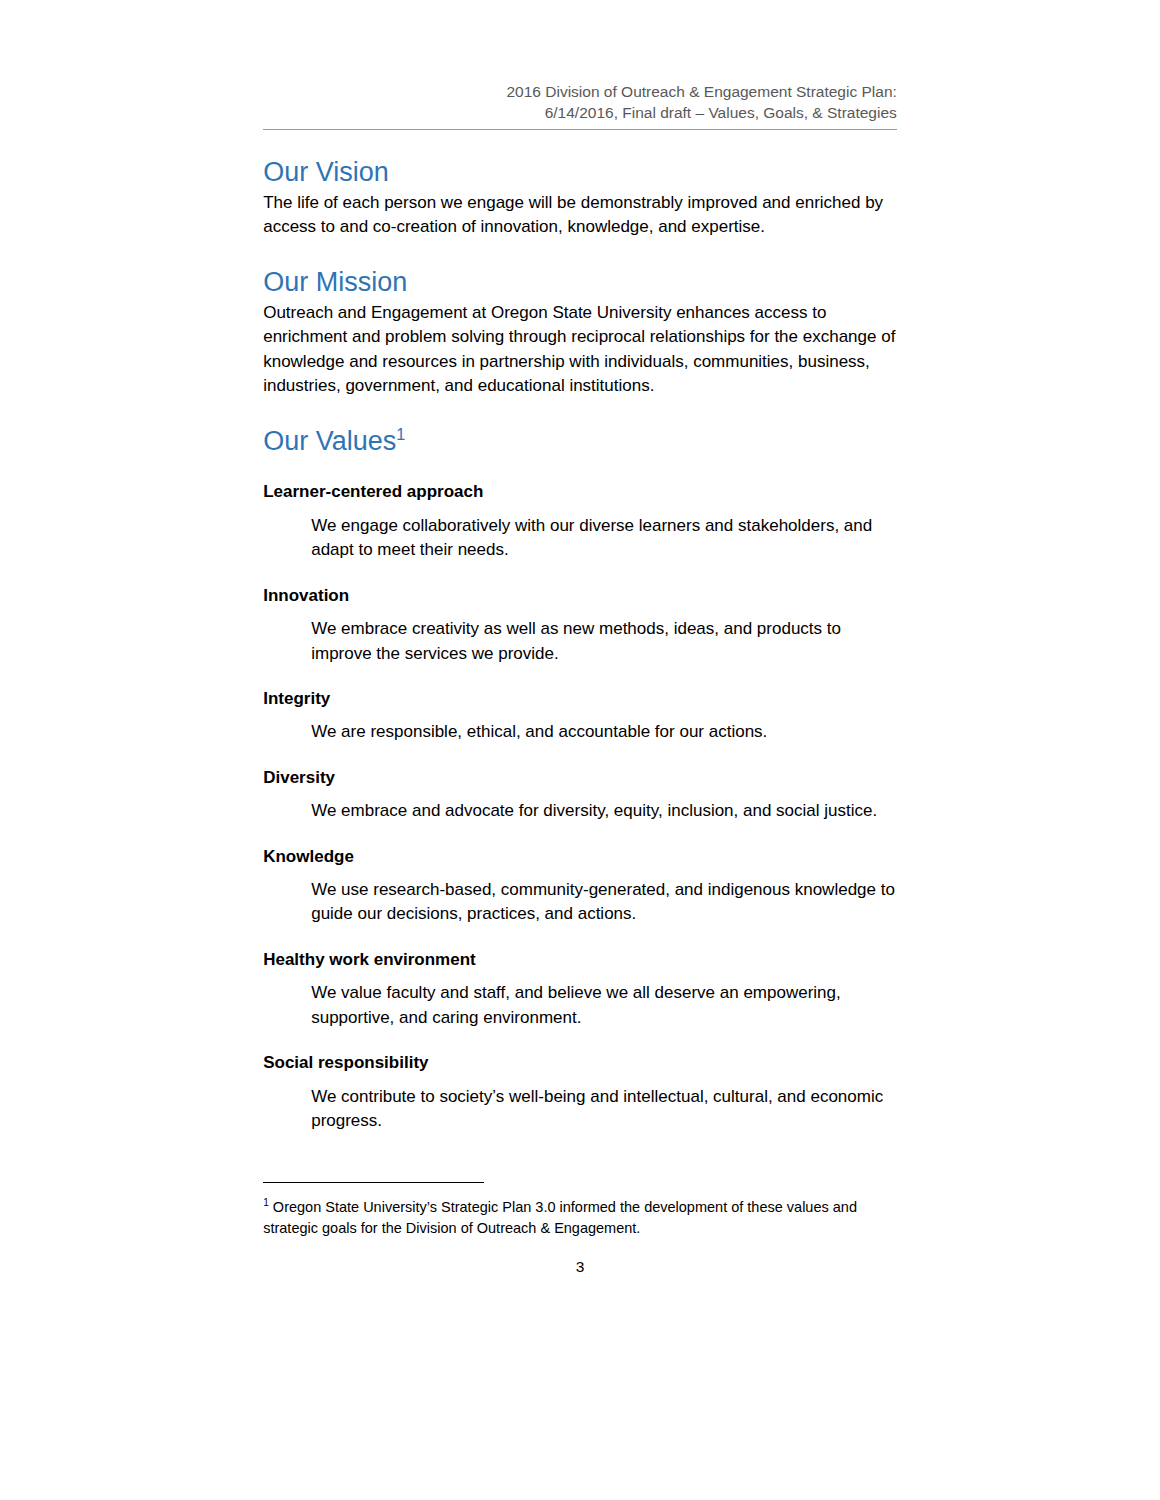2016 Division of Outreach & Engagement Strategic Plan:
6/14/2016, Final draft – Values, Goals, & Strategies
Our Vision
The life of each person we engage will be demonstrably improved and enriched by access to and co-creation of innovation, knowledge, and expertise.
Our Mission
Outreach and Engagement at Oregon State University enhances access to enrichment and problem solving through reciprocal relationships for the exchange of knowledge and resources in partnership with individuals, communities, business, industries, government, and educational institutions.
Our Values1
Learner-centered approach
We engage collaboratively with our diverse learners and stakeholders, and adapt to meet their needs.
Innovation
We embrace creativity as well as new methods, ideas, and products to improve the services we provide.
Integrity
We are responsible, ethical, and accountable for our actions.
Diversity
We embrace and advocate for diversity, equity, inclusion, and social justice.
Knowledge
We use research-based, community-generated, and indigenous knowledge to guide our decisions, practices, and actions.
Healthy work environment
We value faculty and staff, and believe we all deserve an empowering, supportive, and caring environment.
Social responsibility
We contribute to society’s well-being and intellectual, cultural, and economic progress.
1 Oregon State University’s Strategic Plan 3.0 informed the development of these values and strategic goals for the Division of Outreach & Engagement.
3